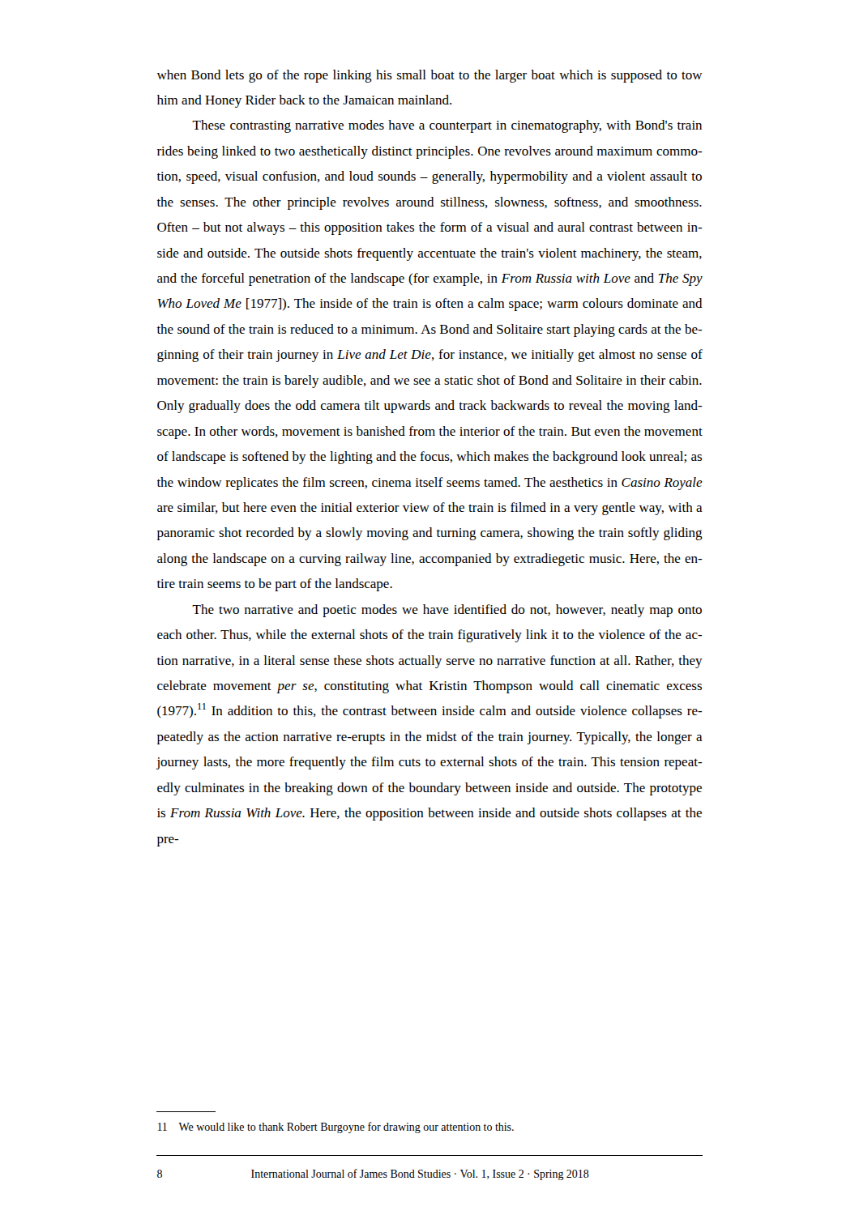when Bond lets go of the rope linking his small boat to the larger boat which is supposed to tow him and Honey Rider back to the Jamaican mainland.
These contrasting narrative modes have a counterpart in cinematography, with Bond's train rides being linked to two aesthetically distinct principles. One revolves around maximum commotion, speed, visual confusion, and loud sounds – generally, hypermobility and a violent assault to the senses. The other principle revolves around stillness, slowness, softness, and smoothness. Often – but not always – this opposition takes the form of a visual and aural contrast between inside and outside. The outside shots frequently accentuate the train's violent machinery, the steam, and the forceful penetration of the landscape (for example, in From Russia with Love and The Spy Who Loved Me [1977]). The inside of the train is often a calm space; warm colours dominate and the sound of the train is reduced to a minimum. As Bond and Solitaire start playing cards at the beginning of their train journey in Live and Let Die, for instance, we initially get almost no sense of movement: the train is barely audible, and we see a static shot of Bond and Solitaire in their cabin. Only gradually does the odd camera tilt upwards and track backwards to reveal the moving landscape. In other words, movement is banished from the interior of the train. But even the movement of landscape is softened by the lighting and the focus, which makes the background look unreal; as the window replicates the film screen, cinema itself seems tamed. The aesthetics in Casino Royale are similar, but here even the initial exterior view of the train is filmed in a very gentle way, with a panoramic shot recorded by a slowly moving and turning camera, showing the train softly gliding along the landscape on a curving railway line, accompanied by extradiegetic music. Here, the entire train seems to be part of the landscape.
The two narrative and poetic modes we have identified do not, however, neatly map onto each other. Thus, while the external shots of the train figuratively link it to the violence of the action narrative, in a literal sense these shots actually serve no narrative function at all. Rather, they celebrate movement per se, constituting what Kristin Thompson would call cinematic excess (1977).11 In addition to this, the contrast between inside calm and outside violence collapses repeatedly as the action narrative re-erupts in the midst of the train journey. Typically, the longer a journey lasts, the more frequently the film cuts to external shots of the train. This tension repeatedly culminates in the breaking down of the boundary between inside and outside. The prototype is From Russia With Love. Here, the opposition between inside and outside shots collapses at the pre-
11 We would like to thank Robert Burgoyne for drawing our attention to this.
8 International Journal of James Bond Studies · Vol. 1, Issue 2 · Spring 2018